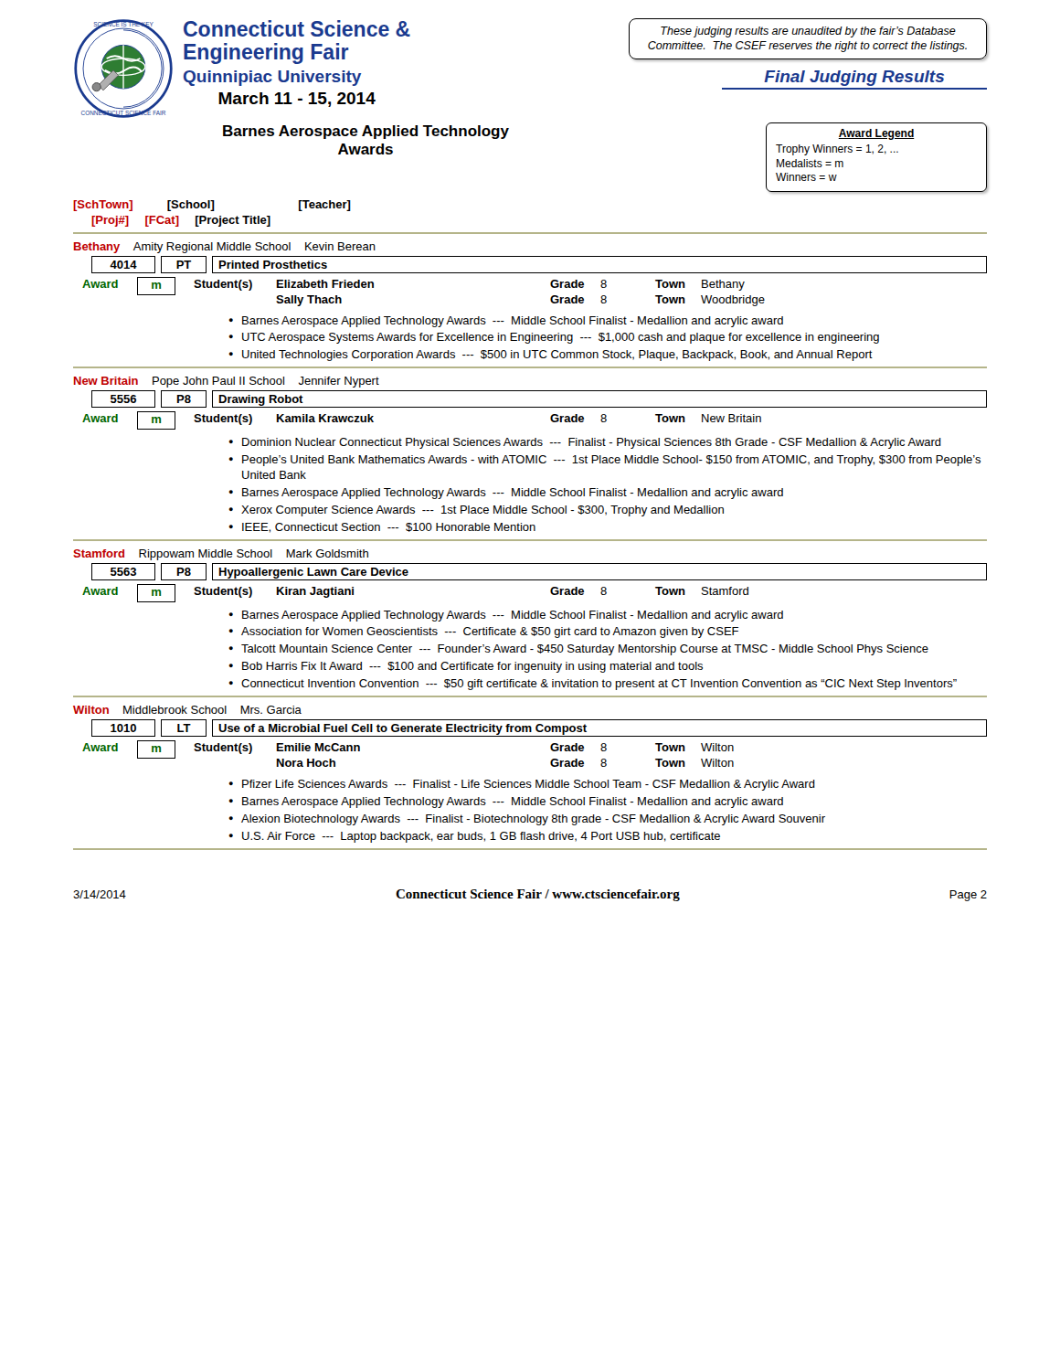SCIENCE IS THE KEY CONNECTICUT SCIENCE FAIR
Connecticut Science &
Engineering Fair
Quinnipiac University
March 11 - 15, 2014
These judging results are unaudited by the fair’s Database Committee. The CSEF reserves the right to correct the listings.
Final Judging Results
Barnes Aerospace Applied Technology
Awards
Award Legend
Trophy Winners = 1, 2, ...
Medalists = m
Winners = w
[SchTown] [School] [Teacher]
[Proj#] [FCat] [Project Title]
Bethany Amity Regional Middle School Kevin Berean
4014
PT
Printed Prosthetics
Award
m
Student(s) Elizabeth Frieden Grade 8 Town Bethany
Sally Thach Grade 8 Town Woodbridge
Barnes Aerospace Applied Technology Awards --- Middle School Finalist - Medallion and acrylic award
UTC Aerospace Systems Awards for Excellence in Engineering --- $1,000 cash and plaque for excellence in engineering
United Technologies Corporation Awards --- $500 in UTC Common Stock, Plaque, Backpack, Book, and Annual Report
New Britain Pope John Paul II School Jennifer Nypert
5556
P8
Drawing Robot
Award
m
Student(s) Kamila Krawczuk Grade 8 Town New Britain
Dominion Nuclear Connecticut Physical Sciences Awards --- Finalist - Physical Sciences 8th Grade - CSF Medallion & Acrylic Award
People’s United Bank Mathematics Awards - with ATOMIC --- 1st Place Middle School- $150 from ATOMIC, and Trophy, $300 from People’s United Bank
Barnes Aerospace Applied Technology Awards --- Middle School Finalist - Medallion and acrylic award
Xerox Computer Science Awards --- 1st Place Middle School - $300, Trophy and Medallion
IEEE, Connecticut Section --- $100 Honorable Mention
Stamford Rippowam Middle School Mark Goldsmith
5563
P8
Hypoallergenic Lawn Care Device
Award
m
Student(s) Kiran Jagtiani Grade 8 Town Stamford
Barnes Aerospace Applied Technology Awards --- Middle School Finalist - Medallion and acrylic award
Association for Women Geoscientists --- Certificate & $50 girt card to Amazon given by CSEF
Talcott Mountain Science Center --- Founder’s Award - $450 Saturday Mentorship Course at TMSC - Middle School Phys Science
Bob Harris Fix It Award --- $100 and Certificate for ingenuity in using material and tools
Connecticut Invention Convention --- $50 gift certificate & invitation to present at CT Invention Convention as “CIC Next Step Inventors”
Wilton Middlebrook School Mrs. Garcia
1010
LT
Use of a Microbial Fuel Cell to Generate Electricity from Compost
Award
m
Student(s) Emilie McCann Grade 8 Town Wilton
Nora Hoch Grade 8 Town Wilton
Pfizer Life Sciences Awards --- Finalist - Life Sciences Middle School Team - CSF Medallion & Acrylic Award
Barnes Aerospace Applied Technology Awards --- Middle School Finalist - Medallion and acrylic award
Alexion Biotechnology Awards --- Finalist - Biotechnology 8th grade - CSF Medallion & Acrylic Award Souvenir
U.S. Air Force --- Laptop backpack, ear buds, 1 GB flash drive, 4 Port USB hub, certificate
3/14/2014
Connecticut Science Fair / www.ctsciencefair.org
Page 2